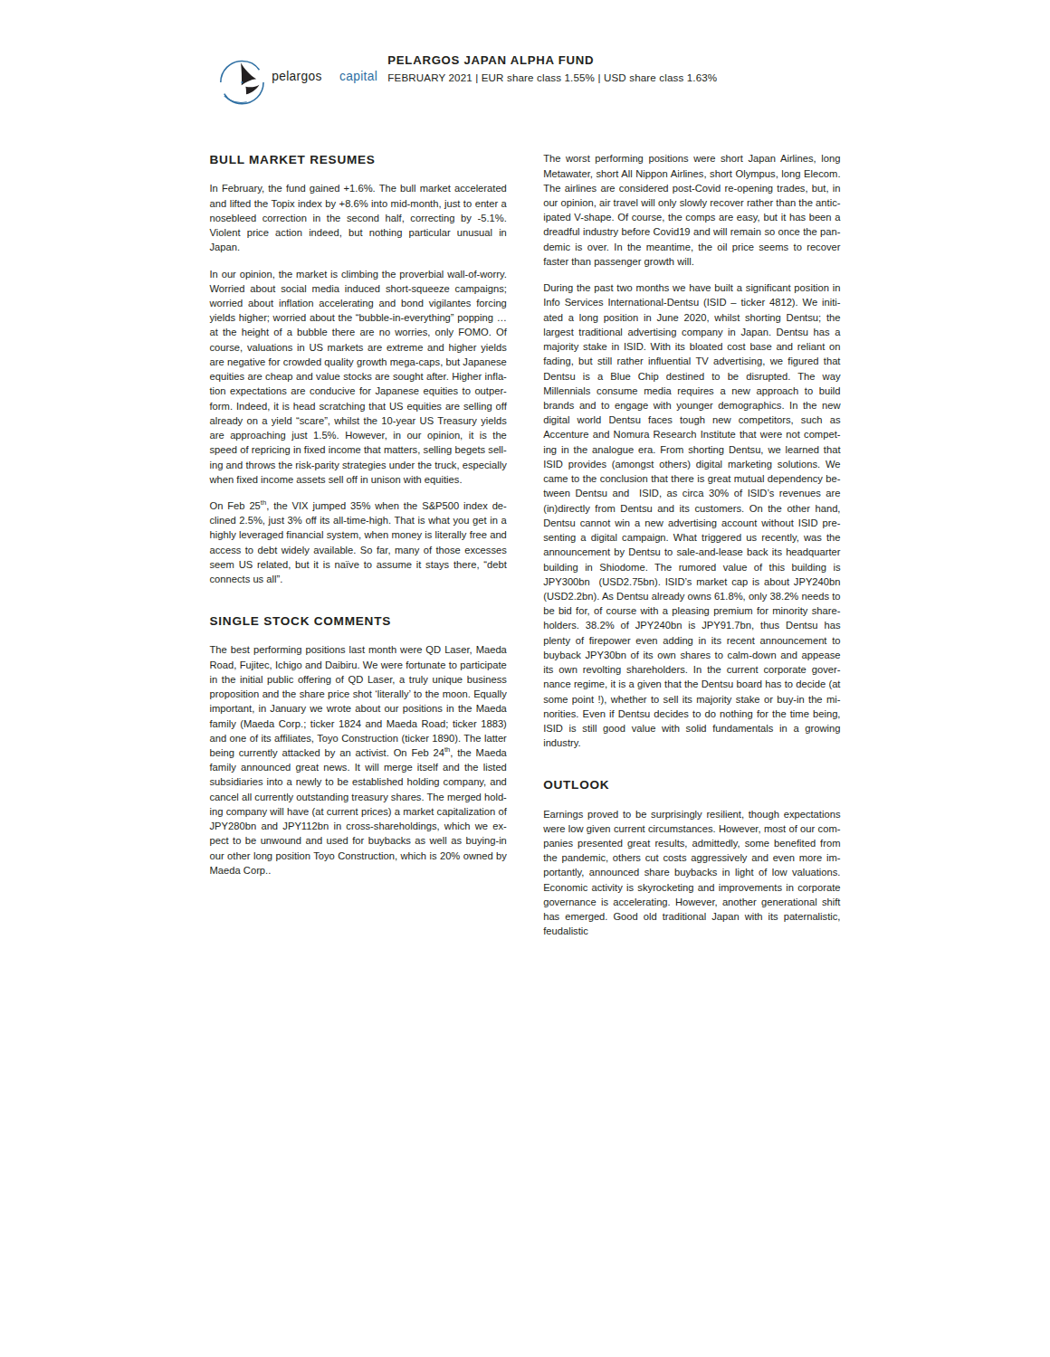pelargos capital
Pelargos Japan Alpha Fund
FEBRUARY 2021 | EUR share class 1.55% | USD share class 1.63%
Bull market resumes
In February, the fund gained +1.6%. The bull market accelerated and lifted the Topix index by +8.6% into mid-month, just to enter a nosebleed correction in the second half, correcting by -5.1%. Violent price action indeed, but nothing particular unusual in Japan.
In our opinion, the market is climbing the proverbial wall-of-worry. Worried about social media induced short-squeeze campaigns; worried about inflation accelerating and bond vigilantes forcing yields higher; worried about the “bubble-in-everything” popping … at the height of a bubble there are no worries, only FOMO. Of course, valuations in US markets are extreme and higher yields are negative for crowded quality growth mega-caps, but Japanese equities are cheap and value stocks are sought after. Higher inflation expectations are conducive for Japanese equities to outperform. Indeed, it is head scratching that US equities are selling off already on a yield “scare”, whilst the 10-year US Treasury yields are approaching just 1.5%. However, in our opinion, it is the speed of repricing in fixed income that matters, selling begets selling and throws the risk-parity strategies under the truck, especially when fixed income assets sell off in unison with equities.
On Feb 25th, the VIX jumped 35% when the S&P500 index declined 2.5%, just 3% off its all-time-high. That is what you get in a highly leveraged financial system, when money is literally free and access to debt widely available. So far, many of those excesses seem US related, but it is naïve to assume it stays there, “debt connects us all”.
Single stock comments
The best performing positions last month were QD Laser, Maeda Road, Fujitec, Ichigo and Daibiru. We were fortunate to participate in the initial public offering of QD Laser, a truly unique business proposition and the share price shot ‘literally’ to the moon. Equally important, in January we wrote about our positions in the Maeda family (Maeda Corp.; ticker 1824 and Maeda Road; ticker 1883) and one of its affiliates, Toyo Construction (ticker 1890). The latter being currently attacked by an activist. On Feb 24th, the Maeda family announced great news. It will merge itself and the listed subsidiaries into a newly to be established holding company, and cancel all currently outstanding treasury shares. The merged holding company will have (at current prices) a market capitalization of JPY280bn and JPY112bn in cross-shareholdings, which we expect to be unwound and used for buybacks as well as buying-in our other long position Toyo Construction, which is 20% owned by Maeda Corp..
The worst performing positions were short Japan Airlines, long Metawater, short All Nippon Airlines, short Olympus, long Elecom. The airlines are considered post-Covid re-opening trades, but, in our opinion, air travel will only slowly recover rather than the anticipated V-shape. Of course, the comps are easy, but it has been a dreadful industry before Covid19 and will remain so once the pandemic is over. In the meantime, the oil price seems to recover faster than passenger growth will.
During the past two months we have built a significant position in Info Services International-Dentsu (ISID – ticker 4812). We initiated a long position in June 2020, whilst shorting Dentsu; the largest traditional advertising company in Japan. Dentsu has a majority stake in ISID. With its bloated cost base and reliant on fading, but still rather influential TV advertising, we figured that Dentsu is a Blue Chip destined to be disrupted. The way Millennials consume media requires a new approach to build brands and to engage with younger demographics. In the new digital world Dentsu faces tough new competitors, such as Accenture and Nomura Research Institute that were not competing in the analogue era. From shorting Dentsu, we learned that ISID provides (amongst others) digital marketing solutions. We came to the conclusion that there is great mutual dependency between Dentsu and ISID, as circa 30% of ISID’s revenues are (in)directly from Dentsu and its customers. On the other hand, Dentsu cannot win a new advertising account without ISID presenting a digital campaign. What triggered us recently, was the announcement by Dentsu to sale-and-lease back its headquarter building in Shiodome. The rumored value of this building is JPY300bn (USD2.75bn). ISID’s market cap is about JPY240bn (USD2.2bn). As Dentsu already owns 61.8%, only 38.2% needs to be bid for, of course with a pleasing premium for minority shareholders. 38.2% of JPY240bn is JPY91.7bn, thus Dentsu has plenty of firepower even adding in its recent announcement to buyback JPY30bn of its own shares to calm-down and appease its own revolting shareholders. In the current corporate governance regime, it is a given that the Dentsu board has to decide (at some point !), whether to sell its majority stake or buy-in the minorities. Even if Dentsu decides to do nothing for the time being, ISID is still good value with solid fundamentals in a growing industry.
Outlook
Earnings proved to be surprisingly resilient, though expectations were low given current circumstances. However, most of our companies presented great results, admittedly, some benefited from the pandemic, others cut costs aggressively and even more importantly, announced share buybacks in light of low valuations. Economic activity is skyrocketing and improvements in corporate governance is accelerating. However, another generational shift has emerged. Good old traditional Japan with its paternalistic, feudalistic